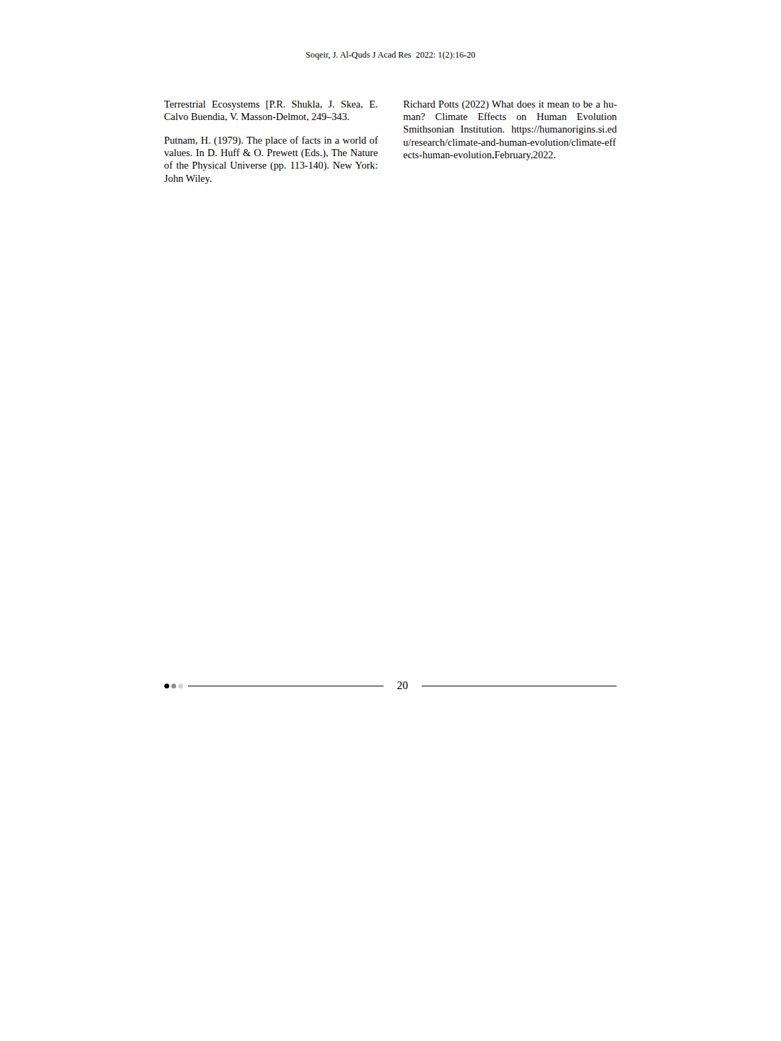Soqeir, J. Al-Quds J Acad Res 2022: 1(2):16-20
Terrestrial Ecosystems [P.R. Shukla, J. Skea, E. Calvo Buendia, V. Masson-Delmot, 249–343.
Putnam, H. (1979). The place of facts in a world of values. In D. Huff & O. Prewett (Eds.), The Nature of the Physical Universe (pp. 113-140). New York: John Wiley.
Richard Potts (2022) What does it mean to be a human? Climate Effects on Human Evolution Smithsonian Institution. https://humanorigins.si.edu/research/climate-and-human-evolution/climate-effects-human-evolution,February,2022.
20